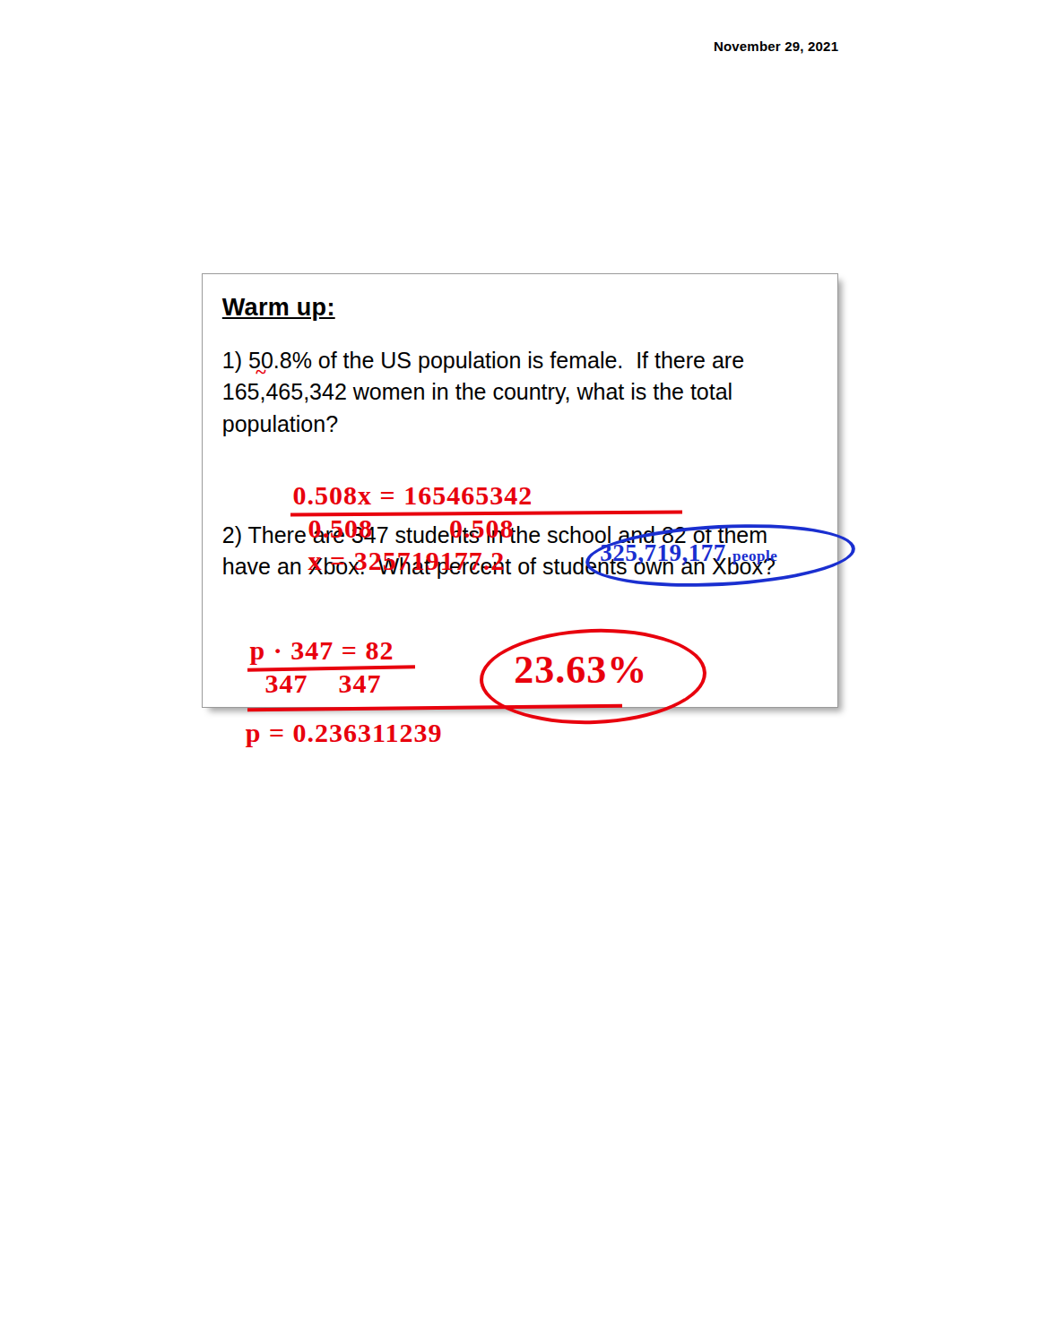November 29, 2021
Warm up:
1) 50.8% of the US population is female. If there are 165,465,342 women in the country, what is the total population?
2) There are 347 students in the school and 82 of them have an Xbox. What percent of students own an Xbox?
~ 0.508x = 165465342 0.508 0.508 x = 325719177.2 325,719,177 people p · 347 = 82 347 347 p = 0.236311239 23.63%